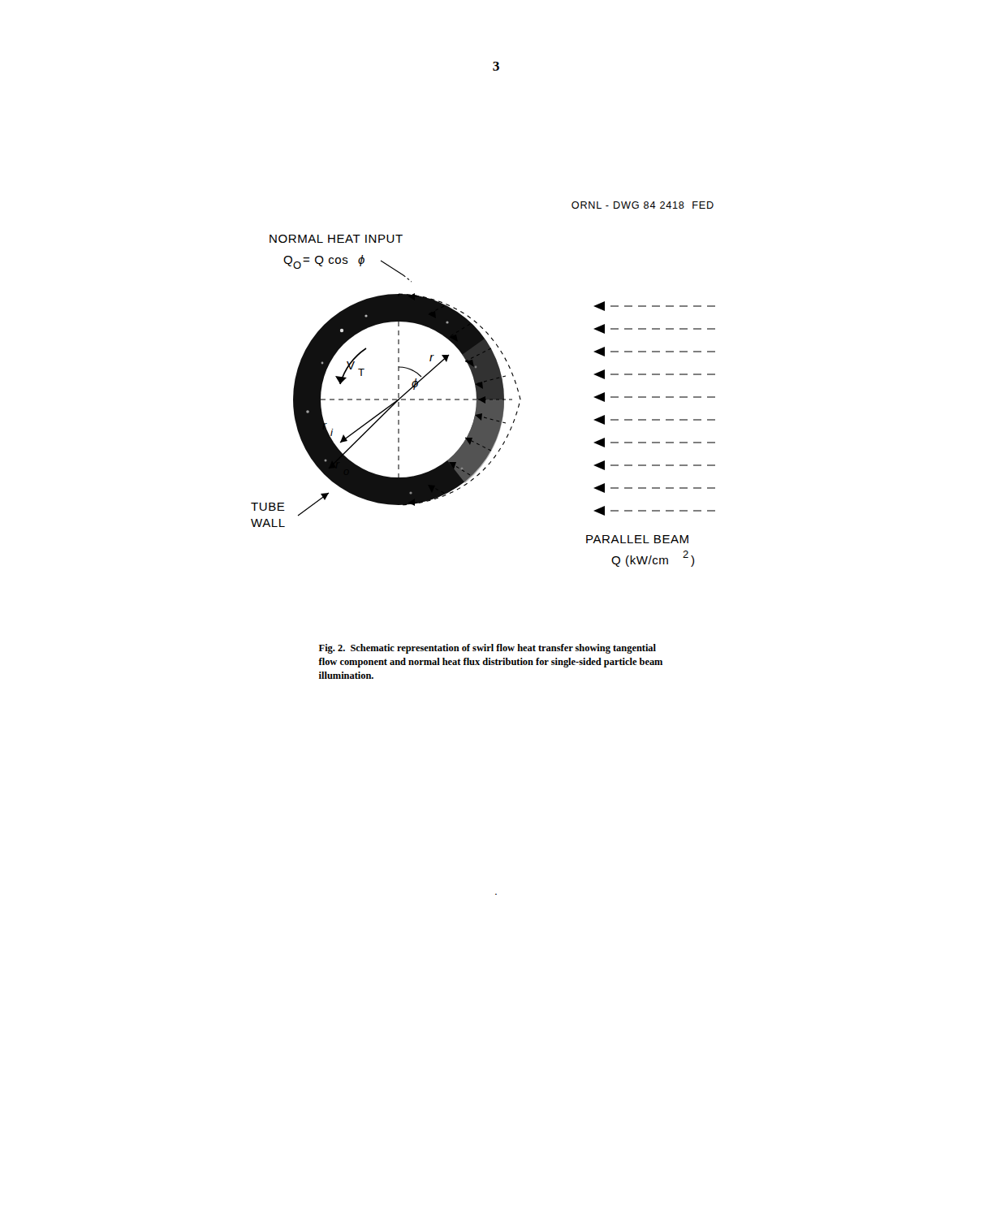3
ORNL - DWG 84 2418 FED
NORMAL HEAT INPUT Q O = Q cos ϕ V T r ϕ r i r o TUBE WALL PARALLEL BEAM Q (kW/cm 2 )
Fig. 2. Schematic representation of swirl flow heat transfer showing tangential flow component and normal heat flux distribution for single-sided particle beam illumination.
.